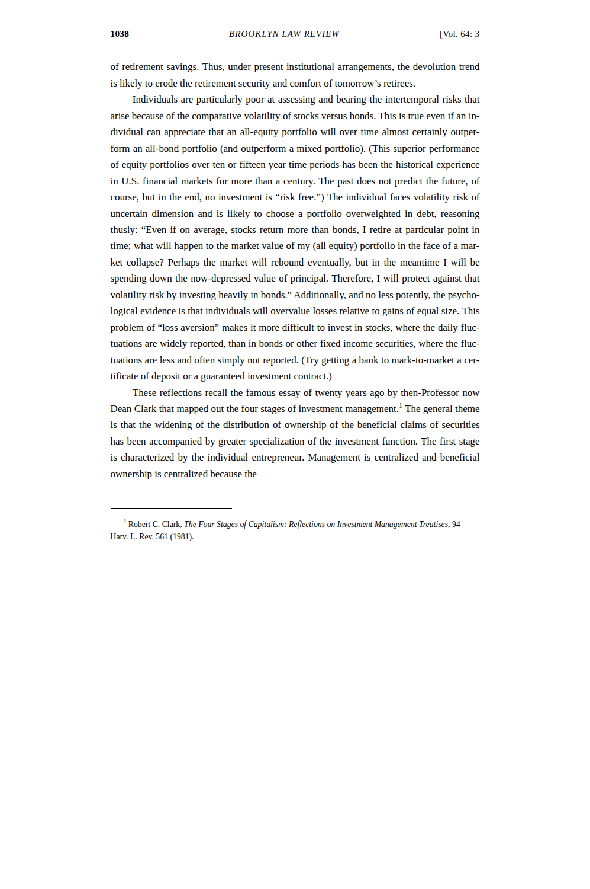1038 Brooklyn Law Review [Vol. 64: 3
of retirement savings. Thus, under present institutional arrangements, the devolution trend is likely to erode the retirement security and comfort of tomorrow’s retirees.
Individuals are particularly poor at assessing and bearing the intertemporal risks that arise because of the comparative volatility of stocks versus bonds. This is true even if an individual can appreciate that an all-equity portfolio will over time almost certainly outperform an all-bond portfolio (and outperform a mixed portfolio). (This superior performance of equity portfolios over ten or fifteen year time periods has been the historical experience in U.S. financial markets for more than a century. The past does not predict the future, of course, but in the end, no investment is “risk free.”) The individual faces volatility risk of uncertain dimension and is likely to choose a portfolio overweighted in debt, reasoning thusly: “Even if on average, stocks return more than bonds, I retire at particular point in time; what will happen to the market value of my (all equity) portfolio in the face of a market collapse? Perhaps the market will rebound eventually, but in the meantime I will be spending down the now-depressed value of principal. Therefore, I will protect against that volatility risk by investing heavily in bonds.” Additionally, and no less potently, the psychological evidence is that individuals will overvalue losses relative to gains of equal size. This problem of “loss aversion” makes it more difficult to invest in stocks, where the daily fluctuations are widely reported, than in bonds or other fixed income securities, where the fluctuations are less and often simply not reported. (Try getting a bank to mark-to-market a certificate of deposit or a guaranteed investment contract.)
These reflections recall the famous essay of twenty years ago by then-Professor now Dean Clark that mapped out the four stages of investment management.1 The general theme is that the widening of the distribution of ownership of the beneficial claims of securities has been accompanied by greater specialization of the investment function. The first stage is characterized by the individual entrepreneur. Management is centralized and beneficial ownership is centralized because the
1 Robert C. Clark, The Four Stages of Capitalism: Reflections on Investment Management Treatises, 94 Harv. L. Rev. 561 (1981).